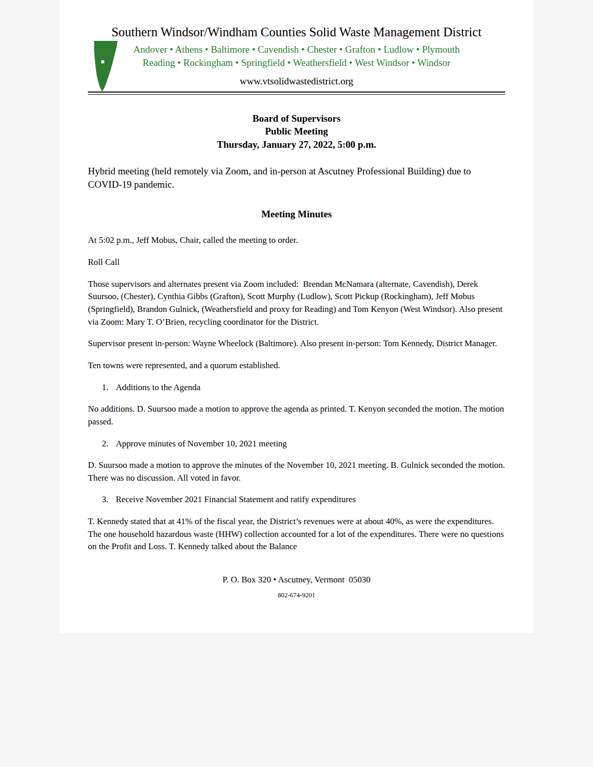Outline of the State of Vermont
Southern Windsor/Windham Counties Solid Waste Management District
Andover • Athens • Baltimore • Cavendish • Chester • Grafton • Ludlow • Plymouth
Reading • Rockingham • Springfield • Weathersfield • West Windsor • Windsor
www.vtsolidwastedistrict.org
Board of Supervisors
Public Meeting
Thursday, January 27, 2022, 5:00 p.m.
Hybrid meeting (held remotely via Zoom, and in-person at Ascutney Professional Building) due to COVID-19 pandemic.
Meeting Minutes
At 5:02 p.m., Jeff Mobus, Chair, called the meeting to order.
Roll Call
Those supervisors and alternates present via Zoom included: Brendan McNamara (alternate, Cavendish), Derek Suursoo, (Chester), Cynthia Gibbs (Grafton), Scott Murphy (Ludlow), Scott Pickup (Rockingham), Jeff Mobus (Springfield), Brandon Gulnick, (Weathersfield and proxy for Reading) and Tom Kenyon (West Windsor). Also present via Zoom: Mary T. O’Brien, recycling coordinator for the District.
Supervisor present in-person: Wayne Wheelock (Baltimore). Also present in-person: Tom Kennedy, District Manager.
Ten towns were represented, and a quorum established.
Additions to the Agenda
No additions. D. Suursoo made a motion to approve the agenda as printed. T. Kenyon seconded the motion. The motion passed.
Approve minutes of November 10, 2021 meeting
D. Suursoo made a motion to approve the minutes of the November 10, 2021 meeting. B. Gulnick seconded the motion. There was no discussion. All voted in favor.
Receive November 2021 Financial Statement and ratify expenditures
T. Kennedy stated that at 41% of the fiscal year, the District’s revenues were at about 40%, as were the expenditures. The one household hazardous waste (HHW) collection accounted for a lot of the expenditures. There were no questions on the Profit and Loss. T. Kennedy talked about the Balance
P. O. Box 320 • Ascutney, Vermont 05030
802-674-9201